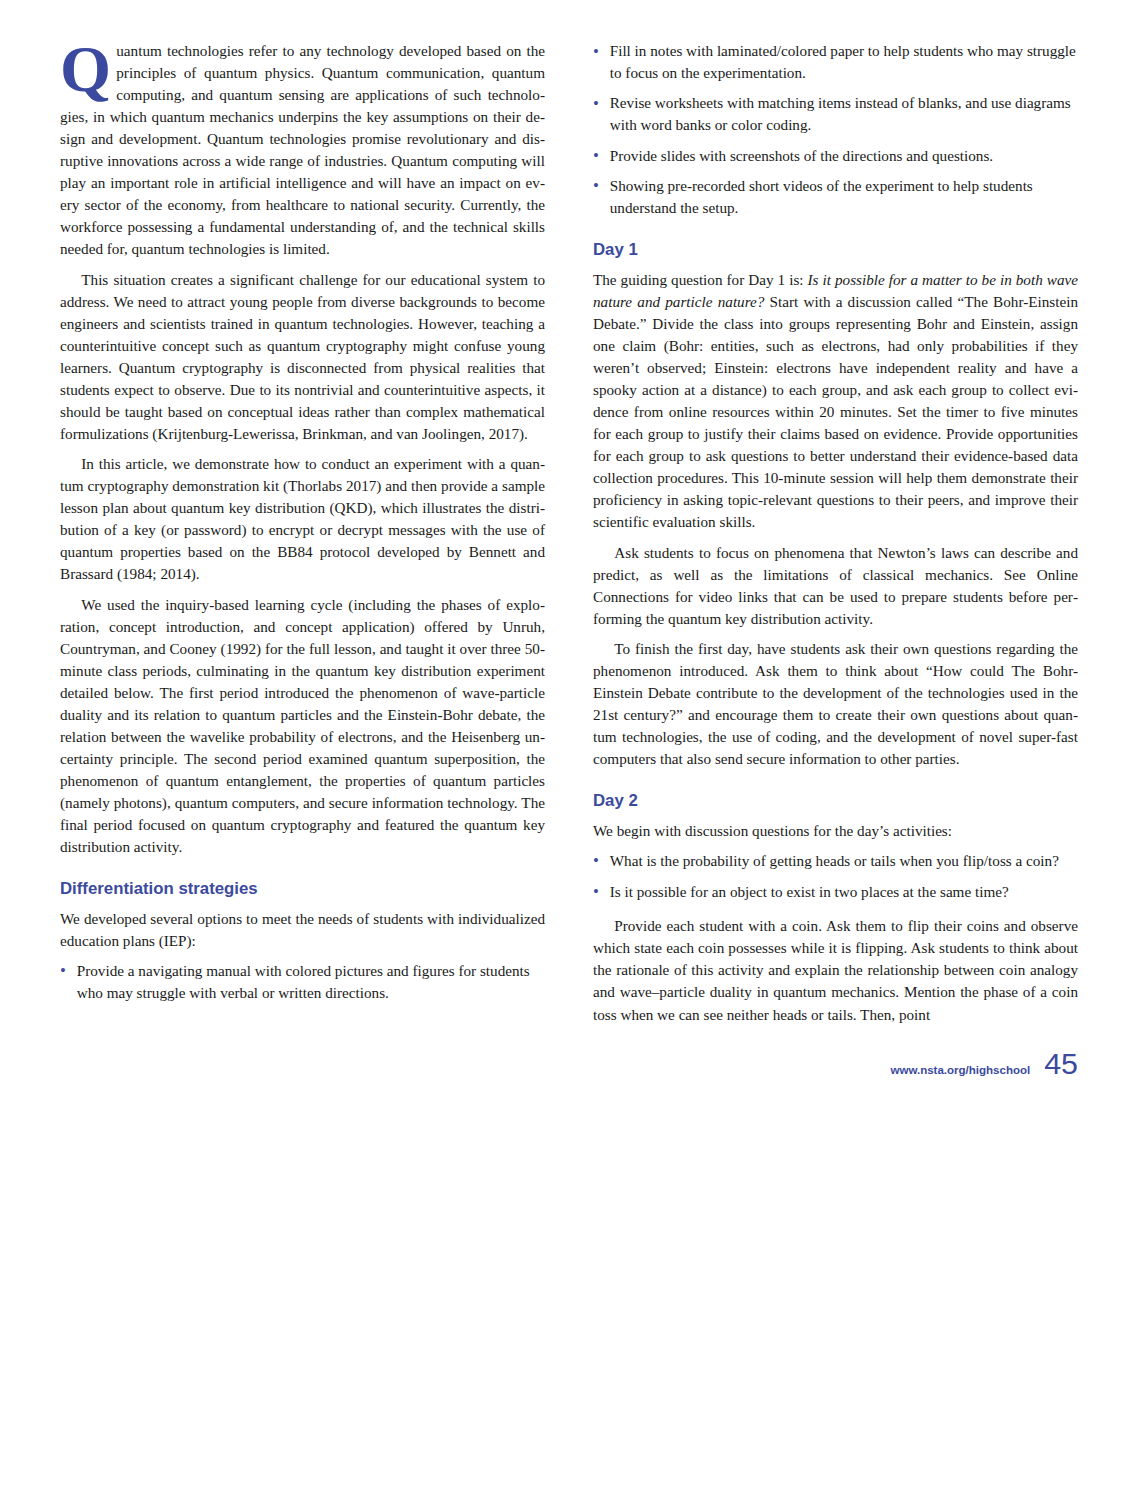Quantum technologies refer to any technology developed based on the principles of quantum physics. Quantum communication, quantum computing, and quantum sensing are applications of such technologies, in which quantum mechanics underpins the key assumptions on their design and development. Quantum technologies promise revolutionary and disruptive innovations across a wide range of industries. Quantum computing will play an important role in artificial intelligence and will have an impact on every sector of the economy, from healthcare to national security. Currently, the workforce possessing a fundamental understanding of, and the technical skills needed for, quantum technologies is limited.
This situation creates a significant challenge for our educational system to address. We need to attract young people from diverse backgrounds to become engineers and scientists trained in quantum technologies. However, teaching a counterintuitive concept such as quantum cryptography might confuse young learners. Quantum cryptography is disconnected from physical realities that students expect to observe. Due to its nontrivial and counterintuitive aspects, it should be taught based on conceptual ideas rather than complex mathematical formulizations (Krijtenburg-Lewerissa, Brinkman, and van Joolingen, 2017).
In this article, we demonstrate how to conduct an experiment with a quantum cryptography demonstration kit (Thorlabs 2017) and then provide a sample lesson plan about quantum key distribution (QKD), which illustrates the distribution of a key (or password) to encrypt or decrypt messages with the use of quantum properties based on the BB84 protocol developed by Bennett and Brassard (1984; 2014).
We used the inquiry-based learning cycle (including the phases of exploration, concept introduction, and concept application) offered by Unruh, Countryman, and Cooney (1992) for the full lesson, and taught it over three 50-minute class periods, culminating in the quantum key distribution experiment detailed below. The first period introduced the phenomenon of wave-particle duality and its relation to quantum particles and the Einstein-Bohr debate, the relation between the wavelike probability of electrons, and the Heisenberg uncertainty principle. The second period examined quantum superposition, the phenomenon of quantum entanglement, the properties of quantum particles (namely photons), quantum computers, and secure information technology. The final period focused on quantum cryptography and featured the quantum key distribution activity.
Differentiation strategies
We developed several options to meet the needs of students with individualized education plans (IEP):
Provide a navigating manual with colored pictures and figures for students who may struggle with verbal or written directions.
Fill in notes with laminated/colored paper to help students who may struggle to focus on the experimentation.
Revise worksheets with matching items instead of blanks, and use diagrams with word banks or color coding.
Provide slides with screenshots of the directions and questions.
Showing pre-recorded short videos of the experiment to help students understand the setup.
Day 1
The guiding question for Day 1 is: Is it possible for a matter to be in both wave nature and particle nature? Start with a discussion called “The Bohr-Einstein Debate.” Divide the class into groups representing Bohr and Einstein, assign one claim (Bohr: entities, such as electrons, had only probabilities if they weren’t observed; Einstein: electrons have independent reality and have a spooky action at a distance) to each group, and ask each group to collect evidence from online resources within 20 minutes. Set the timer to five minutes for each group to justify their claims based on evidence. Provide opportunities for each group to ask questions to better understand their evidence-based data collection procedures. This 10-minute session will help them demonstrate their proficiency in asking topic-relevant questions to their peers, and improve their scientific evaluation skills.
Ask students to focus on phenomena that Newton’s laws can describe and predict, as well as the limitations of classical mechanics. See Online Connections for video links that can be used to prepare students before performing the quantum key distribution activity.
To finish the first day, have students ask their own questions regarding the phenomenon introduced. Ask them to think about “How could The Bohr-Einstein Debate contribute to the development of the technologies used in the 21st century?” and encourage them to create their own questions about quantum technologies, the use of coding, and the development of novel super-fast computers that also send secure information to other parties.
Day 2
We begin with discussion questions for the day’s activities:
What is the probability of getting heads or tails when you flip/toss a coin?
Is it possible for an object to exist in two places at the same time?
Provide each student with a coin. Ask them to flip their coins and observe which state each coin possesses while it is flipping. Ask students to think about the rationale of this activity and explain the relationship between coin analogy and wave–particle duality in quantum mechanics. Mention the phase of a coin toss when we can see neither heads or tails. Then, point
www.nsta.org/highschool 45